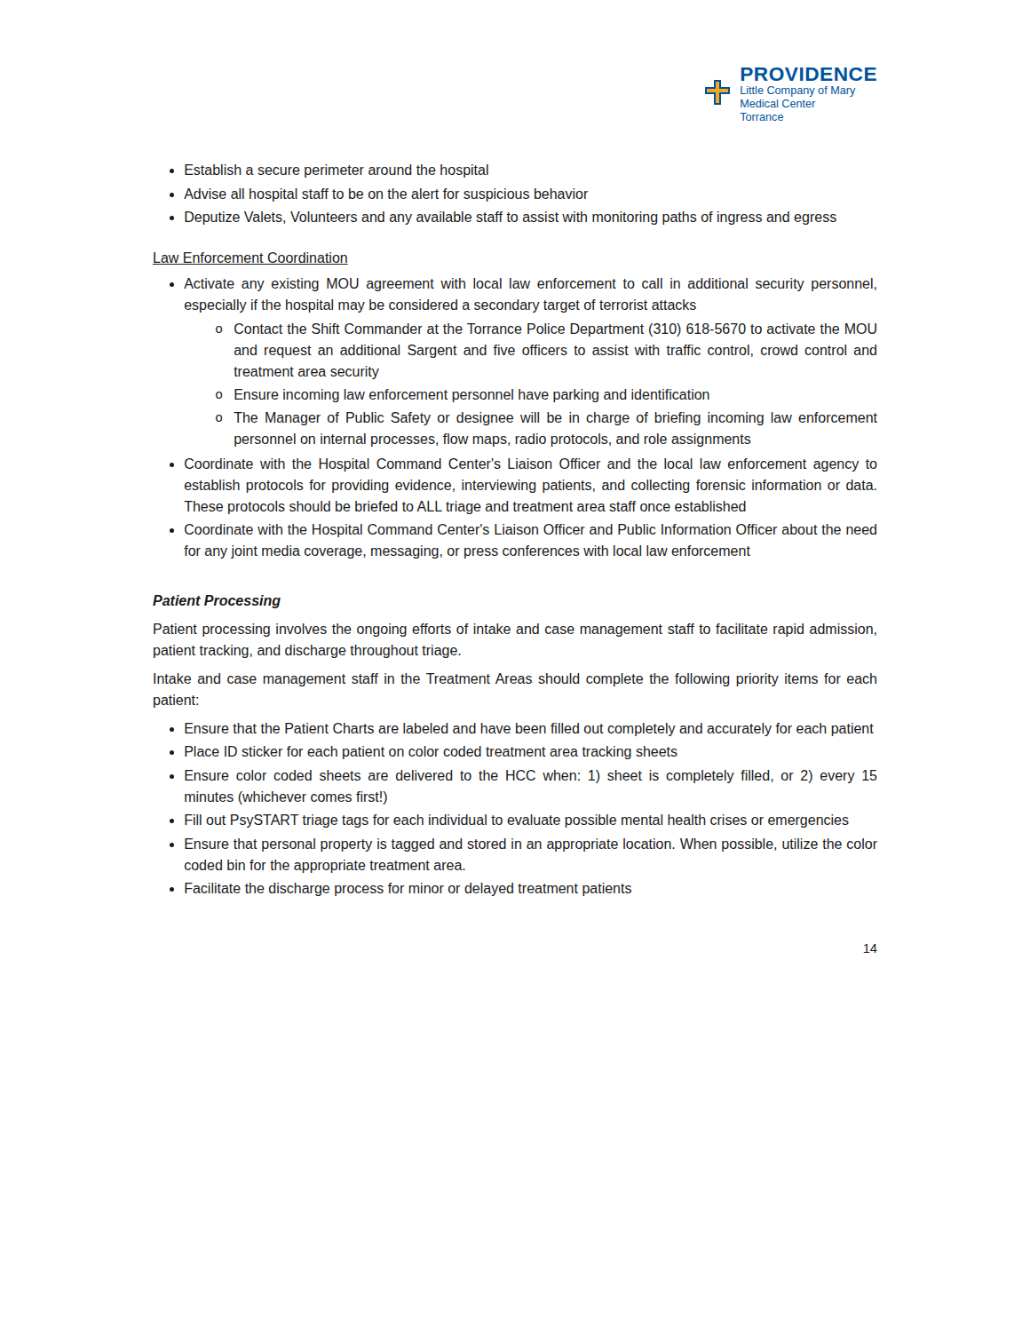PROVIDENCE
Little Company of Mary
Medical Center
Torrance
Establish a secure perimeter around the hospital
Advise all hospital staff to be on the alert for suspicious behavior
Deputize Valets, Volunteers and any available staff to assist with monitoring paths of ingress and egress
Law Enforcement Coordination
Activate any existing MOU agreement with local law enforcement to call in additional security personnel, especially if the hospital may be considered a secondary target of terrorist attacks
Contact the Shift Commander at the Torrance Police Department (310) 618-5670 to activate the MOU and request an additional Sargent and five officers to assist with traffic control, crowd control and treatment area security
Ensure incoming law enforcement personnel have parking and identification
The Manager of Public Safety or designee will be in charge of briefing incoming law enforcement personnel on internal processes, flow maps, radio protocols, and role assignments
Coordinate with the Hospital Command Center's Liaison Officer and the local law enforcement agency to establish protocols for providing evidence, interviewing patients, and collecting forensic information or data. These protocols should be briefed to ALL triage and treatment area staff once established
Coordinate with the Hospital Command Center's Liaison Officer and Public Information Officer about the need for any joint media coverage, messaging, or press conferences with local law enforcement
Patient Processing
Patient processing involves the ongoing efforts of intake and case management staff to facilitate rapid admission, patient tracking, and discharge throughout triage.
Intake and case management staff in the Treatment Areas should complete the following priority items for each patient:
Ensure that the Patient Charts are labeled and have been filled out completely and accurately for each patient
Place ID sticker for each patient on color coded treatment area tracking sheets
Ensure color coded sheets are delivered to the HCC when: 1) sheet is completely filled, or 2) every 15 minutes (whichever comes first!)
Fill out PsySTART triage tags for each individual to evaluate possible mental health crises or emergencies
Ensure that personal property is tagged and stored in an appropriate location. When possible, utilize the color coded bin for the appropriate treatment area.
Facilitate the discharge process for minor or delayed treatment patients
14